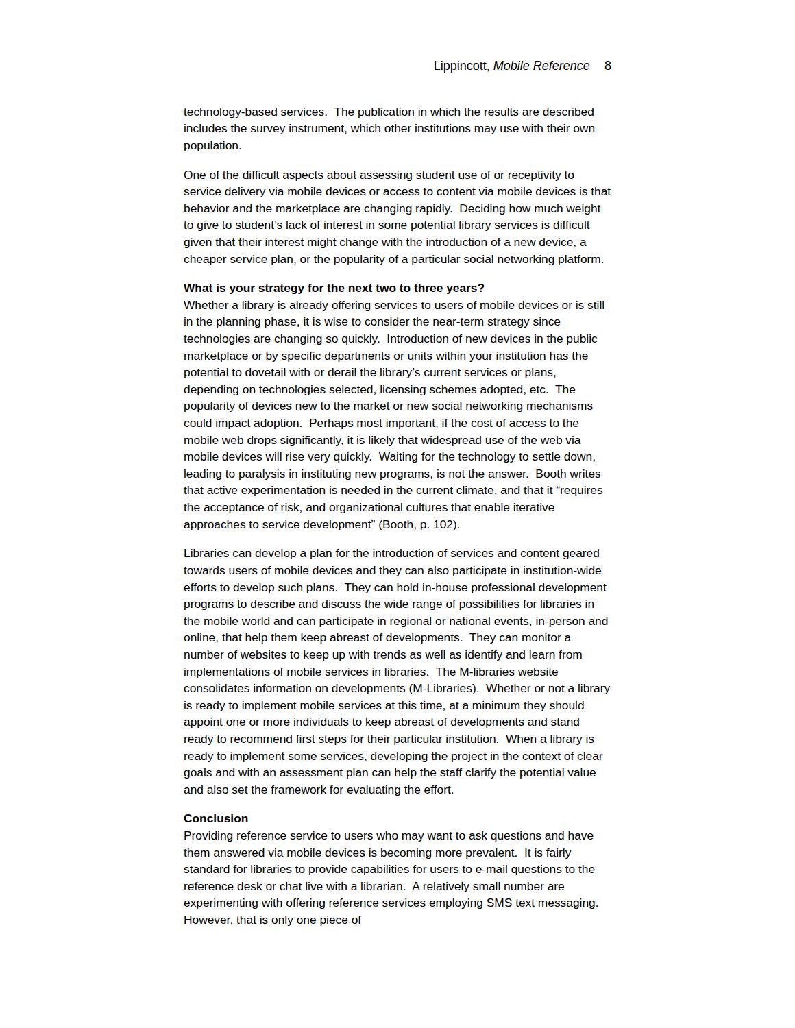Lippincott, Mobile Reference 8
technology-based services. The publication in which the results are described includes the survey instrument, which other institutions may use with their own population.
One of the difficult aspects about assessing student use of or receptivity to service delivery via mobile devices or access to content via mobile devices is that behavior and the marketplace are changing rapidly. Deciding how much weight to give to student’s lack of interest in some potential library services is difficult given that their interest might change with the introduction of a new device, a cheaper service plan, or the popularity of a particular social networking platform.
What is your strategy for the next two to three years?
Whether a library is already offering services to users of mobile devices or is still in the planning phase, it is wise to consider the near-term strategy since technologies are changing so quickly. Introduction of new devices in the public marketplace or by specific departments or units within your institution has the potential to dovetail with or derail the library’s current services or plans, depending on technologies selected, licensing schemes adopted, etc. The popularity of devices new to the market or new social networking mechanisms could impact adoption. Perhaps most important, if the cost of access to the mobile web drops significantly, it is likely that widespread use of the web via mobile devices will rise very quickly. Waiting for the technology to settle down, leading to paralysis in instituting new programs, is not the answer. Booth writes that active experimentation is needed in the current climate, and that it “requires the acceptance of risk, and organizational cultures that enable iterative approaches to service development” (Booth, p. 102).
Libraries can develop a plan for the introduction of services and content geared towards users of mobile devices and they can also participate in institution-wide efforts to develop such plans. They can hold in-house professional development programs to describe and discuss the wide range of possibilities for libraries in the mobile world and can participate in regional or national events, in-person and online, that help them keep abreast of developments. They can monitor a number of websites to keep up with trends as well as identify and learn from implementations of mobile services in libraries. The M-libraries website consolidates information on developments (M-Libraries). Whether or not a library is ready to implement mobile services at this time, at a minimum they should appoint one or more individuals to keep abreast of developments and stand ready to recommend first steps for their particular institution. When a library is ready to implement some services, developing the project in the context of clear goals and with an assessment plan can help the staff clarify the potential value and also set the framework for evaluating the effort.
Conclusion
Providing reference service to users who may want to ask questions and have them answered via mobile devices is becoming more prevalent. It is fairly standard for libraries to provide capabilities for users to e-mail questions to the reference desk or chat live with a librarian. A relatively small number are experimenting with offering reference services employing SMS text messaging. However, that is only one piece of